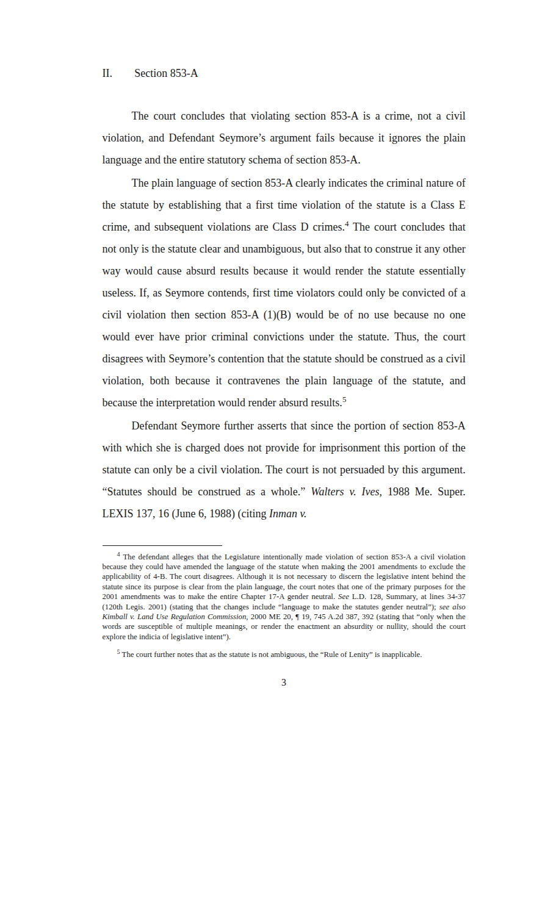II. Section 853-A
The court concludes that violating section 853-A is a crime, not a civil violation, and Defendant Seymore’s argument fails because it ignores the plain language and the entire statutory schema of section 853-A.
The plain language of section 853-A clearly indicates the criminal nature of the statute by establishing that a first time violation of the statute is a Class E crime, and subsequent violations are Class D crimes.4 The court concludes that not only is the statute clear and unambiguous, but also that to construe it any other way would cause absurd results because it would render the statute essentially useless. If, as Seymore contends, first time violators could only be convicted of a civil violation then section 853-A (1)(B) would be of no use because no one would ever have prior criminal convictions under the statute. Thus, the court disagrees with Seymore’s contention that the statute should be construed as a civil violation, both because it contravenes the plain language of the statute, and because the interpretation would render absurd results.5
Defendant Seymore further asserts that since the portion of section 853-A with which she is charged does not provide for imprisonment this portion of the statute can only be a civil violation. The court is not persuaded by this argument. “Statutes should be construed as a whole.” Walters v. Ives, 1988 Me. Super. LEXIS 137, 16 (June 6, 1988) (citing Inman v.
4 The defendant alleges that the Legislature intentionally made violation of section 853-A a civil violation because they could have amended the language of the statute when making the 2001 amendments to exclude the applicability of 4-B. The court disagrees. Although it is not necessary to discern the legislative intent behind the statute since its purpose is clear from the plain language, the court notes that one of the primary purposes for the 2001 amendments was to make the entire Chapter 17-A gender neutral. See L.D. 128, Summary, at lines 34-37 (120th Legis. 2001) (stating that the changes include “language to make the statutes gender neutral”); see also Kimball v. Land Use Regulation Commission, 2000 ME 20, ¶ 19, 745 A.2d 387, 392 (stating that “only when the words are susceptible of multiple meanings, or render the enactment an absurdity or nullity, should the court explore the indicia of legislative intent”).
5 The court further notes that as the statute is not ambiguous, the “Rule of Lenity” is inapplicable.
3